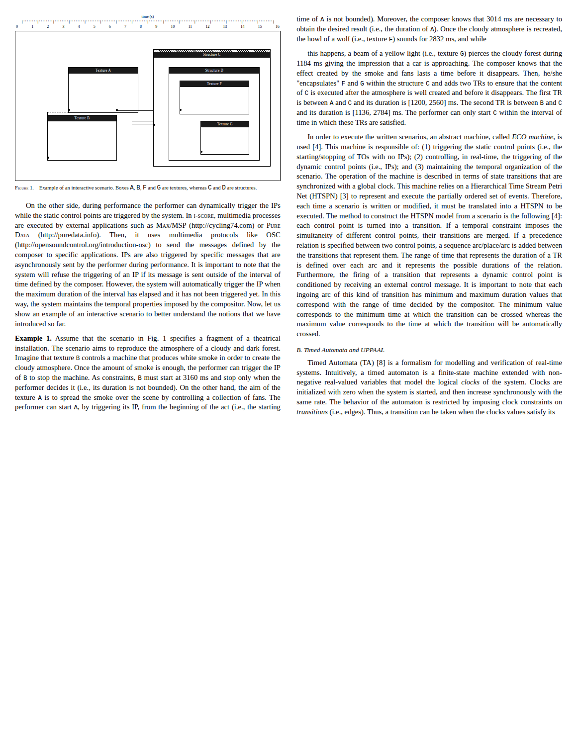time (s)
|''''''''|''''''''|''''''''|''''''''|''''''''|''''''''|''''''''|''''''''|''''''''|''''''''|''''''''|''''''''|''''''''|''''''''|''''''''|''''''''|
012345678910111213141516
Structure C
Structure D
Texture F
Texture G
Texture A
Texture B
Figure 1. Example of an interactive scenario. Boxes A, B, F and G are textures, whereas C and D are structures.
On the other side, during performance the performer can dynamically trigger the IPs while the static control points are triggered by the system. In i-score, multimedia processes are executed by external applications such as Max/MSP (http://cycling74.com) or Pure Data (http://puredata.info). Then, it uses multimedia protocols like OSC (http://opensoundcontrol.org/introduction-osc) to send the messages defined by the composer to specific applications. IPs are also triggered by specific messages that are asynchronously sent by the performer during performance. It is important to note that the system will refuse the triggering of an IP if its message is sent outside of the interval of time defined by the composer. However, the system will automatically trigger the IP when the maximum duration of the interval has elapsed and it has not been triggered yet. In this way, the system maintains the temporal properties imposed by the compositor. Now, let us show an example of an interactive scenario to better understand the notions that we have introduced so far.
Example 1. Assume that the scenario in Fig. 1 specifies a fragment of a theatrical installation. The scenario aims to reproduce the atmosphere of a cloudy and dark forest. Imagine that texture B controls a machine that produces white smoke in order to create the cloudy atmosphere. Once the amount of smoke is enough, the performer can trigger the IP of B to stop the machine. As constraints, B must start at 3160 ms and stop only when the performer decides it (i.e., its duration is not bounded). On the other hand, the aim of the texture A is to spread the smoke over the scene by controlling a collection of fans. The performer can start A, by triggering its IP, from the beginning of the act (i.e., the starting time of A is not bounded). Moreover, the composer knows that 3014 ms are necessary to obtain the desired result (i.e., the duration of A). Once the cloudy atmosphere is recreated, the howl of a wolf (i.e., texture F) sounds for 2832 ms, and while
this happens, a beam of a yellow light (i.e., texture G) pierces the cloudy forest during 1184 ms giving the impression that a car is approaching. The composer knows that the effect created by the smoke and fans lasts a time before it disappears. Then, he/she "encapsulates" F and G within the structure C and adds two TRs to ensure that the content of C is executed after the atmosphere is well created and before it disappears. The first TR is between A and C and its duration is [1200, 2560] ms. The second TR is between B and C and its duration is [1136, 2784] ms. The performer can only start C within the interval of time in which these TRs are satisfied.
In order to execute the written scenarios, an abstract machine, called ECO machine, is used [4]. This machine is responsible of: (1) triggering the static control points (i.e., the starting/stopping of TOs with no IPs); (2) controlling, in real-time, the triggering of the dynamic control points (i.e., IPs); and (3) maintaining the temporal organization of the scenario. The operation of the machine is described in terms of state transitions that are synchronized with a global clock. This machine relies on a Hierarchical Time Stream Petri Net (HTSPN) [3] to represent and execute the partially ordered set of events. Therefore, each time a scenario is written or modified, it must be translated into a HTSPN to be executed. The method to construct the HTSPN model from a scenario is the following [4]: each control point is turned into a transition. If a temporal constraint imposes the simultaneity of different control points, their transitions are merged. If a precedence relation is specified between two control points, a sequence arc/place/arc is added between the transitions that represent them. The range of time that represents the duration of a TR is defined over each arc and it represents the possible durations of the relation. Furthermore, the firing of a transition that represents a dynamic control point is conditioned by receiving an external control message. It is important to note that each ingoing arc of this kind of transition has minimum and maximum duration values that correspond with the range of time decided by the compositor. The minimum value corresponds to the minimum time at which the transition can be crossed whereas the maximum value corresponds to the time at which the transition will be automatically crossed.
B. Timed Automata and UPPAAL
Timed Automata (TA) [8] is a formalism for modelling and verification of real-time systems. Intuitively, a timed automaton is a finite-state machine extended with non-negative real-valued variables that model the logical clocks of the system. Clocks are initialized with zero when the system is started, and then increase synchronously with the same rate. The behavior of the automaton is restricted by imposing clock constraints on transitions (i.e., edges). Thus, a transition can be taken when the clocks values satisfy its